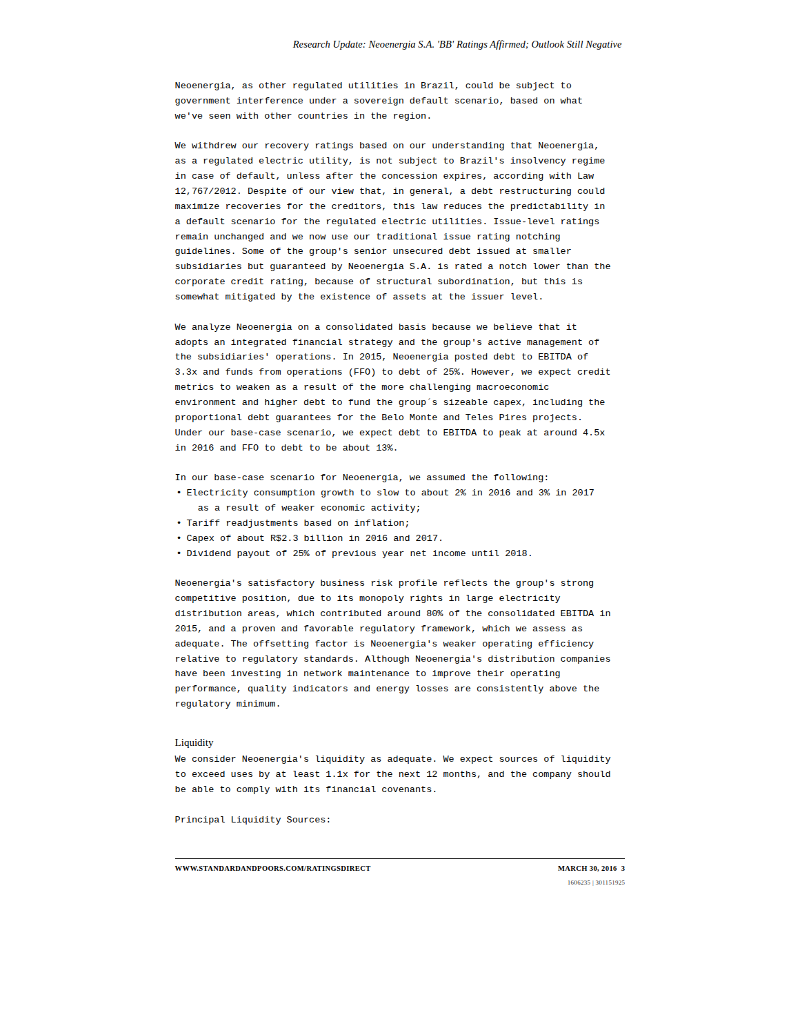Research Update: Neoenergia S.A. 'BB' Ratings Affirmed; Outlook Still Negative
Neoenergia, as other regulated utilities in Brazil, could be subject to government interference under a sovereign default scenario, based on what we've seen with other countries in the region.
We withdrew our recovery ratings based on our understanding that Neoenergia, as a regulated electric utility, is not subject to Brazil's insolvency regime in case of default, unless after the concession expires, according with Law 12,767/2012. Despite of our view that, in general, a debt restructuring could maximize recoveries for the creditors, this law reduces the predictability in a default scenario for the regulated electric utilities. Issue-level ratings remain unchanged and we now use our traditional issue rating notching guidelines. Some of the group's senior unsecured debt issued at smaller subsidiaries but guaranteed by Neoenergia S.A. is rated a notch lower than the corporate credit rating, because of structural subordination, but this is somewhat mitigated by the existence of assets at the issuer level.
We analyze Neoenergia on a consolidated basis because we believe that it adopts an integrated financial strategy and the group's active management of the subsidiaries' operations. In 2015, Neoenergia posted debt to EBITDA of 3.3x and funds from operations (FFO) to debt of 25%. However, we expect credit metrics to weaken as a result of the more challenging macroeconomic environment and higher debt to fund the group´s sizeable capex, including the proportional debt guarantees for the Belo Monte and Teles Pires projects. Under our base-case scenario, we expect debt to EBITDA to peak at around 4.5x in 2016 and FFO to debt to be about 13%.
In our base-case scenario for Neoenergia, we assumed the following:
Electricity consumption growth to slow to about 2% in 2016 and 3% in 2017 as a result of weaker economic activity;
Tariff readjustments based on inflation;
Capex of about R$2.3 billion in 2016 and 2017.
Dividend payout of 25% of previous year net income until 2018.
Neoenergia's satisfactory business risk profile reflects the group's strong competitive position, due to its monopoly rights in large electricity distribution areas, which contributed around 80% of the consolidated EBITDA in 2015, and a proven and favorable regulatory framework, which we assess as adequate. The offsetting factor is Neoenergia's weaker operating efficiency relative to regulatory standards. Although Neoenergia's distribution companies have been investing in network maintenance to improve their operating performance, quality indicators and energy losses are consistently above the regulatory minimum.
Liquidity
We consider Neoenergia's liquidity as adequate. We expect sources of liquidity to exceed uses by at least 1.1x for the next 12 months, and the company should be able to comply with its financial covenants.
Principal Liquidity Sources:
WWW.STANDARDANDPOORS.COM/RATINGSDIRECT MARCH 30, 2016 3
1606235 | 301151925